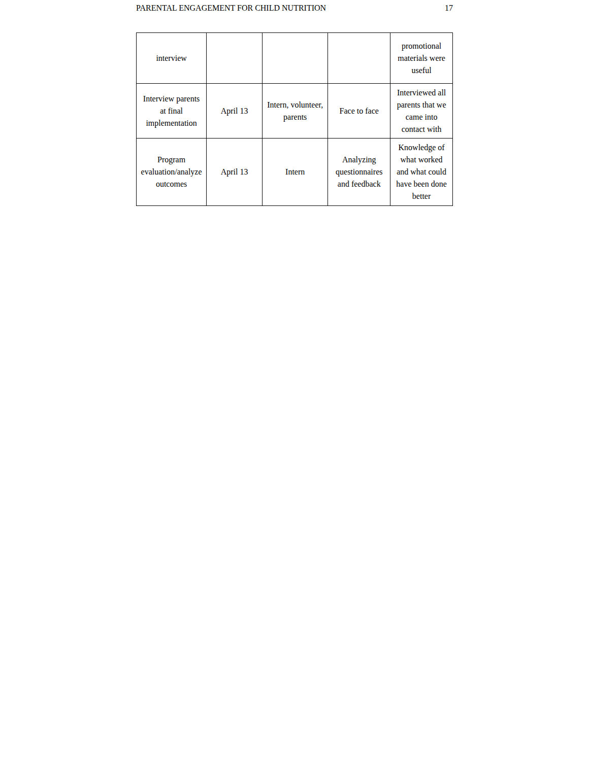Parental Engagement for Child Nutrition 17
| interview | | | | promotional materials were useful |
| Interview parents at final implementation | April 13 | Intern, volunteer, parents | Face to face | Interviewed all parents that we came into contact with |
| Program evaluation/analyze outcomes | April 13 | Intern | Analyzing questionnaires and feedback | Knowledge of what worked and what could have been done better |